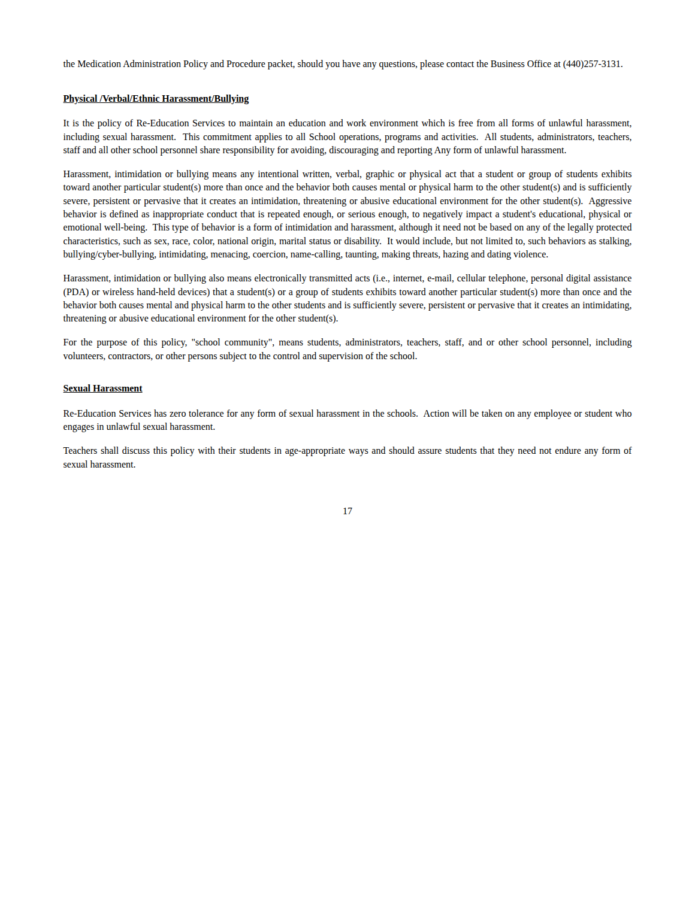the Medication Administration Policy and Procedure packet, should you have any questions, please contact the Business Office at (440)257-3131.
Physical /Verbal/Ethnic Harassment/Bullying
It is the policy of Re-Education Services to maintain an education and work environment which is free from all forms of unlawful harassment, including sexual harassment. This commitment applies to all School operations, programs and activities. All students, administrators, teachers, staff and all other school personnel share responsibility for avoiding, discouraging and reporting Any form of unlawful harassment.
Harassment, intimidation or bullying means any intentional written, verbal, graphic or physical act that a student or group of students exhibits toward another particular student(s) more than once and the behavior both causes mental or physical harm to the other student(s) and is sufficiently severe, persistent or pervasive that it creates an intimidation, threatening or abusive educational environment for the other student(s). Aggressive behavior is defined as inappropriate conduct that is repeated enough, or serious enough, to negatively impact a student's educational, physical or emotional well-being. This type of behavior is a form of intimidation and harassment, although it need not be based on any of the legally protected characteristics, such as sex, race, color, national origin, marital status or disability. It would include, but not limited to, such behaviors as stalking, bullying/cyber-bullying, intimidating, menacing, coercion, name-calling, taunting, making threats, hazing and dating violence.
Harassment, intimidation or bullying also means electronically transmitted acts (i.e., internet, e-mail, cellular telephone, personal digital assistance (PDA) or wireless hand-held devices) that a student(s) or a group of students exhibits toward another particular student(s) more than once and the behavior both causes mental and physical harm to the other students and is sufficiently severe, persistent or pervasive that it creates an intimidating, threatening or abusive educational environment for the other student(s).
For the purpose of this policy, "school community", means students, administrators, teachers, staff, and or other school personnel, including volunteers, contractors, or other persons subject to the control and supervision of the school.
Sexual Harassment
Re-Education Services has zero tolerance for any form of sexual harassment in the schools. Action will be taken on any employee or student who engages in unlawful sexual harassment.
Teachers shall discuss this policy with their students in age-appropriate ways and should assure students that they need not endure any form of sexual harassment.
17